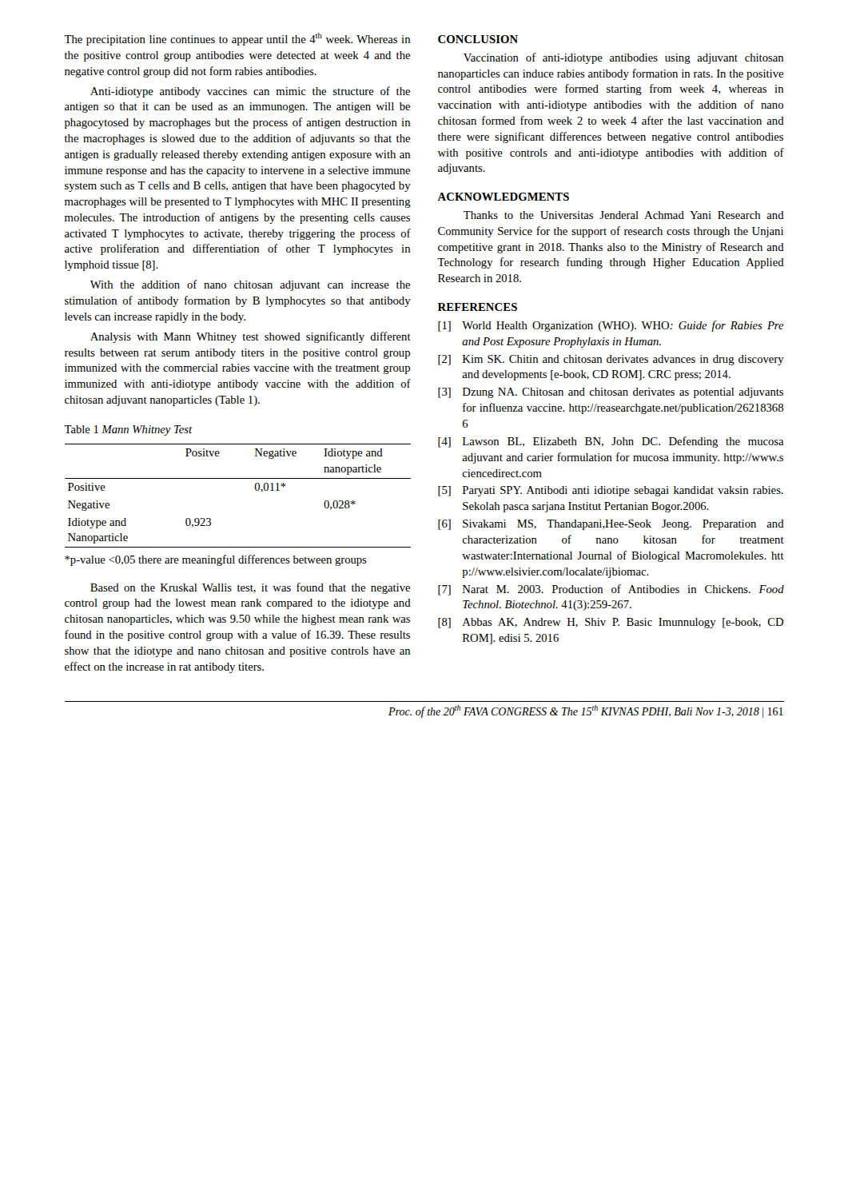The precipitation line continues to appear until the 4th week. Whereas in the positive control group antibodies were detected at week 4 and the negative control group did not form rabies antibodies.
Anti-idiotype antibody vaccines can mimic the structure of the antigen so that it can be used as an immunogen. The antigen will be phagocytosed by macrophages but the process of antigen destruction in the macrophages is slowed due to the addition of adjuvants so that the antigen is gradually released thereby extending antigen exposure with an immune response and has the capacity to intervene in a selective immune system such as T cells and B cells, antigen that have been phagocyted by macrophages will be presented to T lymphocytes with MHC II presenting molecules. The introduction of antigens by the presenting cells causes activated T lymphocytes to activate, thereby triggering the process of active proliferation and differentiation of other T lymphocytes in lymphoid tissue [8].
With the addition of nano chitosan adjuvant can increase the stimulation of antibody formation by B lymphocytes so that antibody levels can increase rapidly in the body.
Analysis with Mann Whitney test showed significantly different results between rat serum antibody titers in the positive control group immunized with the commercial rabies vaccine with the treatment group immunized with anti-idiotype antibody vaccine with the addition of chitosan adjuvant nanoparticles (Table 1).
Table 1 Mann Whitney Test
| | Positve | Negative | Idiotype and nanoparticle |
| --- | --- | --- | --- |
| Positive | | 0,011* | |
| Negative | | | 0,028* |
| Idiotype and Nanoparticle | 0,923 | | |
*p-value <0,05 there are meaningful differences between groups
Based on the Kruskal Wallis test, it was found that the negative control group had the lowest mean rank compared to the idiotype and chitosan nanoparticles, which was 9.50 while the highest mean rank was found in the positive control group with a value of 16.39. These results show that the idiotype and nano chitosan and positive controls have an effect on the increase in rat antibody titers.
Conclusion
Vaccination of anti-idiotype antibodies using adjuvant chitosan nanoparticles can induce rabies antibody formation in rats. In the positive control antibodies were formed starting from week 4, whereas in vaccination with anti-idiotype antibodies with the addition of nano chitosan formed from week 2 to week 4 after the last vaccination and there were significant differences between negative control antibodies with positive controls and anti-idiotype antibodies with addition of adjuvants.
Acknowledgments
Thanks to the Universitas Jenderal Achmad Yani Research and Community Service for the support of research costs through the Unjani competitive grant in 2018. Thanks also to the Ministry of Research and Technology for research funding through Higher Education Applied Research in 2018.
References
World Health Organization (WHO). WHO: Guide for Rabies Pre and Post Exposure Prophylaxis in Human.
Kim SK. Chitin and chitosan derivates advances in drug discovery and developments [e-book, CD ROM]. CRC press; 2014.
Dzung NA. Chitosan and chitosan derivates as potential adjuvants for influenza vaccine. http://reasearchgate.net/publication/262183686
Lawson BL, Elizabeth BN, John DC. Defending the mucosa adjuvant and carier formulation for mucosa immunity. http://www.sciencedirect.com
Paryati SPY. Antibodi anti idiotipe sebagai kandidat vaksin rabies. Sekolah pasca sarjana Institut Pertanian Bogor.2006.
Sivakami MS, Thandapani,Hee-Seok Jeong. Preparation and characterization of nano kitosan for treatment wastwater:International Journal of Biological Macromolekules. http://www.elsivier.com/localate/ijbiomac.
Narat M. 2003. Production of Antibodies in Chickens. Food Technol. Biotechnol. 41(3):259-267.
Abbas AK, Andrew H, Shiv P. Basic Imunnulogy [e-book, CD ROM]. edisi 5. 2016
Proc. of the 20th FAVA CONGRESS & The 15th KIVNAS PDHI, Bali Nov 1-3, 2018 | 161